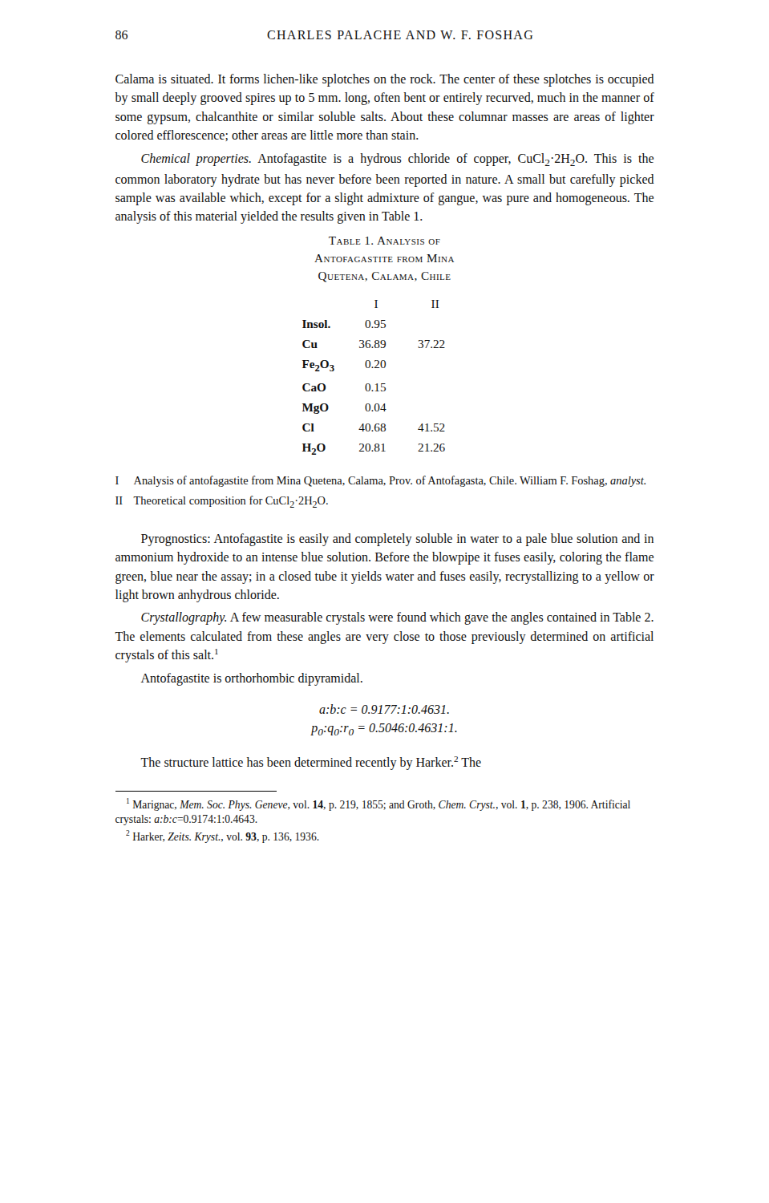86
Charles Palache and W. F. Foshag
Calama is situated. It forms lichen-like splotches on the rock. The center of these splotches is occupied by small deeply grooved spires up to 5 mm. long, often bent or entirely recurved, much in the manner of some gypsum, chalcanthite or similar soluble salts. About these columnar masses are areas of lighter colored efflorescence; other areas are little more than stain.
Chemical properties. Antofagastite is a hydrous chloride of copper, CuCl2·2H2O. This is the common laboratory hydrate but has never before been reported in nature. A small but carefully picked sample was available which, except for a slight admixture of gangue, was pure and homogeneous. The analysis of this material yielded the results given in Table 1.
Table 1. Analysis of Antofagastite from Mina Quetena, Calama, Chile
| | I | II |
| --- | --- | --- |
| Insol. | 0.95 | |
| Cu | 36.89 | 37.22 |
| Fe 2 O 3 | 0.20 | |
| CaO | 0.15 | |
| MgO | 0.04 | |
| Cl | 40.68 | 41.52 |
| H 2 O | 20.81 | 21.26 |
IAnalysis of antofagastite from Mina Quetena, Calama, Prov. of Antofagasta, Chile. William F. Foshag, analyst.
IITheoretical composition for CuCl2·2H2O.
Pyrognostics: Antofagastite is easily and completely soluble in water to a pale blue solution and in ammonium hydroxide to an intense blue solution. Before the blowpipe it fuses easily, coloring the flame green, blue near the assay; in a closed tube it yields water and fuses easily, recrystallizing to a yellow or light brown anhydrous chloride.
Crystallography. A few measurable crystals were found which gave the angles contained in Table 2. The elements calculated from these angles are very close to those previously determined on artificial crystals of this salt.1
Antofagastite is orthorhombic dipyramidal.
a:b:c = 0.9177:1:0.4631. p0:q0:r0 = 0.5046:0.4631:1.
The structure lattice has been determined recently by Harker.2 The
1 Marignac, Mem. Soc. Phys. Geneve, vol. 14, p. 219, 1855; and Groth, Chem. Cryst., vol. 1, p. 238, 1906. Artificial crystals: a:b:c=0.9174:1:0.4643.
2 Harker, Zeits. Kryst., vol. 93, p. 136, 1936.